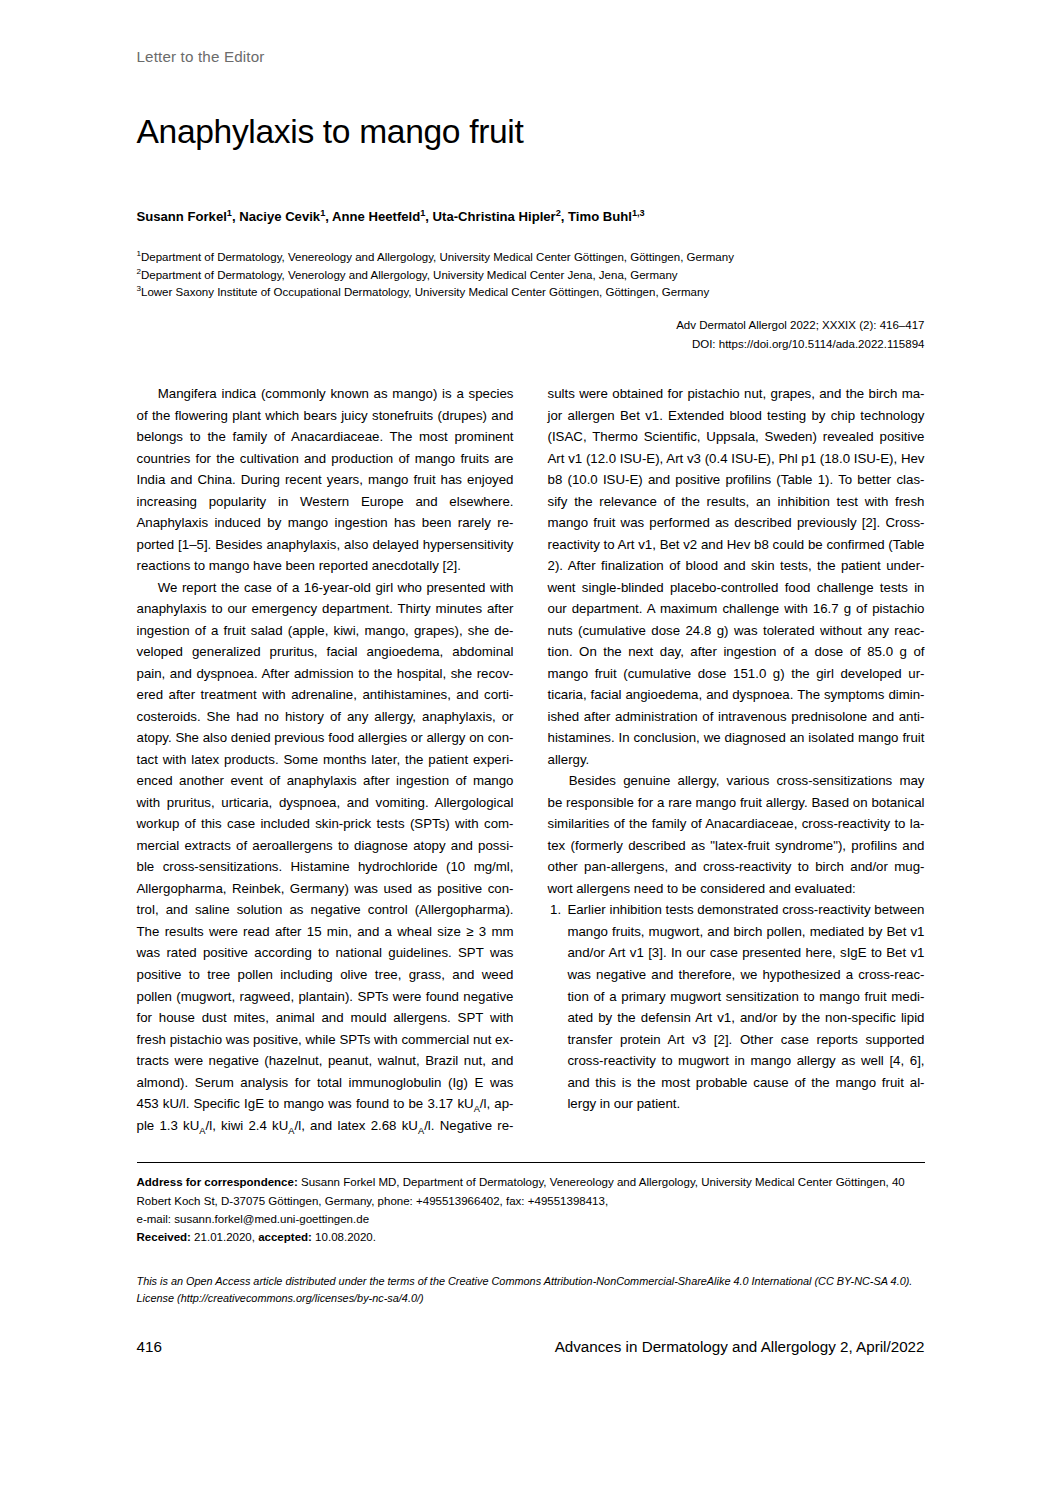Letter to the Editor
Anaphylaxis to mango fruit
Susann Forkel1, Naciye Cevik1, Anne Heetfeld1, Uta-Christina Hipler2, Timo Buhl1,3
1Department of Dermatology, Venereology and Allergology, University Medical Center Göttingen, Göttingen, Germany
2Department of Dermatology, Venerology and Allergology, University Medical Center Jena, Jena, Germany
3Lower Saxony Institute of Occupational Dermatology, University Medical Center Göttingen, Göttingen, Germany
Adv Dermatol Allergol 2022; XXXIX (2): 416–417
DOI: https://doi.org/10.5114/ada.2022.115894
Mangifera indica (commonly known as mango) is a species of the flowering plant which bears juicy stonefruits (drupes) and belongs to the family of Anacardiaceae. The most prominent countries for the cultivation and production of mango fruits are India and China. During recent years, mango fruit has enjoyed increasing popularity in Western Europe and elsewhere. Anaphylaxis induced by mango ingestion has been rarely reported [1–5]. Besides anaphylaxis, also delayed hypersensitivity reactions to mango have been reported anecdotally [2].
We report the case of a 16-year-old girl who presented with anaphylaxis to our emergency department. Thirty minutes after ingestion of a fruit salad (apple, kiwi, mango, grapes), she developed generalized pruritus, facial angioedema, abdominal pain, and dyspnoea. After admission to the hospital, she recovered after treatment with adrenaline, antihistamines, and corticosteroids. She had no history of any allergy, anaphylaxis, or atopy. She also denied previous food allergies or allergy on contact with latex products. Some months later, the patient experienced another event of anaphylaxis after ingestion of mango with pruritus, urticaria, dyspnoea, and vomiting. Allergological workup of this case included skin-prick tests (SPTs) with commercial extracts of aeroallergens to diagnose atopy and possible cross-sensitizations. Histamine hydrochloride (10 mg/ml, Allergopharma, Reinbek, Germany) was used as positive control, and saline solution as negative control (Allergopharma). The results were read after 15 min, and a wheal size ≥ 3 mm was rated positive according to national guidelines. SPT was positive to tree pollen including olive tree, grass, and weed pollen (mugwort, ragweed, plantain). SPTs were found negative for house dust mites, animal and mould allergens. SPT with fresh pistachio was positive, while SPTs with commercial nut extracts were negative (hazelnut, peanut, walnut, Brazil nut, and almond). Serum analysis for total immunoglobulin (Ig) E was 453 kU/l. Specific IgE to mango was found to be 3.17 kUA/l, apple 1.3 kUA/l, kiwi 2.4 kUA/l, and latex 2.68 kUA/l. Negative results were obtained for pistachio nut, grapes, and the birch major allergen Bet v1. Extended blood testing by chip technology (ISAC, Thermo Scientific, Uppsala, Sweden) revealed positive Art v1 (12.0 ISU-E), Art v3 (0.4 ISU-E), Phl p1 (18.0 ISU-E), Hev b8 (10.0 ISU-E) and positive profilins (Table 1). To better classify the relevance of the results, an inhibition test with fresh mango fruit was performed as described previously [2]. Cross-reactivity to Art v1, Bet v2 and Hev b8 could be confirmed (Table 2). After finalization of blood and skin tests, the patient underwent single-blinded placebo-controlled food challenge tests in our department. A maximum challenge with 16.7 g of pistachio nuts (cumulative dose 24.8 g) was tolerated without any reaction. On the next day, after ingestion of a dose of 85.0 g of mango fruit (cumulative dose 151.0 g) the girl developed urticaria, facial angioedema, and dyspnoea. The symptoms diminished after administration of intravenous prednisolone and antihistamines. In conclusion, we diagnosed an isolated mango fruit allergy.
Besides genuine allergy, various cross-sensitizations may be responsible for a rare mango fruit allergy. Based on botanical similarities of the family of Anacardiaceae, cross-reactivity to latex (formerly described as "latex-fruit syndrome"), profilins and other pan-allergens, and cross-reactivity to birch and/or mugwort allergens need to be considered and evaluated:
Earlier inhibition tests demonstrated cross-reactivity between mango fruits, mugwort, and birch pollen, mediated by Bet v1 and/or Art v1 [3]. In our case presented here, sIgE to Bet v1 was negative and therefore, we hypothesized a cross-reaction of a primary mugwort sensitization to mango fruit mediated by the defensin Art v1, and/or by the non-specific lipid transfer protein Art v3 [2]. Other case reports supported cross-reactivity to mugwort in mango allergy as well [4, 6], and this is the most probable cause of the mango fruit allergy in our patient.
Address for correspondence: Susann Forkel MD, Department of Dermatology, Venereology and Allergology, University Medical Center Göttingen, 40 Robert Koch St, D-37075 Göttingen, Germany, phone: +495513966402, fax: +49551398413,
e-mail: susann.forkel@med.uni-goettingen.de
Received: 21.01.2020, accepted: 10.08.2020.
This is an Open Access article distributed under the terms of the Creative Commons Attribution-NonCommercial-ShareAlike 4.0 International (CC BY-NC-SA 4.0).
License (http://creativecommons.org/licenses/by-nc-sa/4.0/)
416
Advances in Dermatology and Allergology 2, April/2022